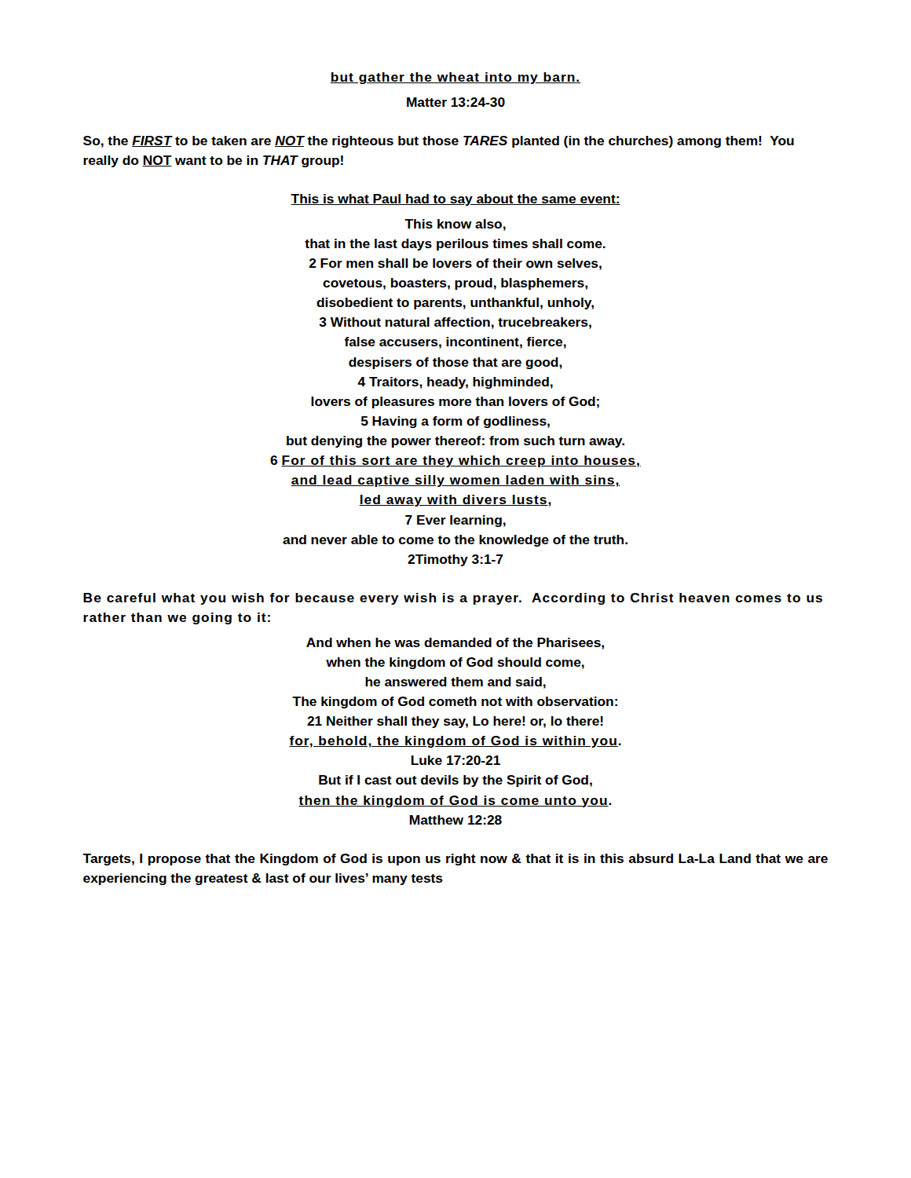but gather the wheat into my barn.
Matter 13:24-30
So, the FIRST to be taken are NOT the righteous but those TARES planted (in the churches) among them! You really do NOT want to be in THAT group!
This is what Paul had to say about the same event:
This know also,
that in the last days perilous times shall come.
2 For men shall be lovers of their own selves,
covetous, boasters, proud, blasphemers,
disobedient to parents, unthankful, unholy,
3 Without natural affection, trucebreakers,
false accusers, incontinent, fierce,
despisers of those that are good,
4 Traitors, heady, highminded,
lovers of pleasures more than lovers of God;
5 Having a form of godliness,
but denying the power thereof: from such turn away.
6 For of this sort are they which creep into houses,
and lead captive silly women laden with sins,
led away with divers lusts,
7 Ever learning,
and never able to come to the knowledge of the truth.
2Timothy 3:1-7
Be careful what you wish for because every wish is a prayer. According to Christ heaven comes to us rather than we going to it:
And when he was demanded of the Pharisees,
when the kingdom of God should come,
he answered them and said,
The kingdom of God cometh not with observation:
21 Neither shall they say, Lo here! or, lo there!
for, behold, the kingdom of God is within you.
Luke 17:20-21
But if I cast out devils by the Spirit of God,
then the kingdom of God is come unto you.
Matthew 12:28
Targets, I propose that the Kingdom of God is upon us right now & that it is in this absurd La-La Land that we are experiencing the greatest & last of our lives’ many tests